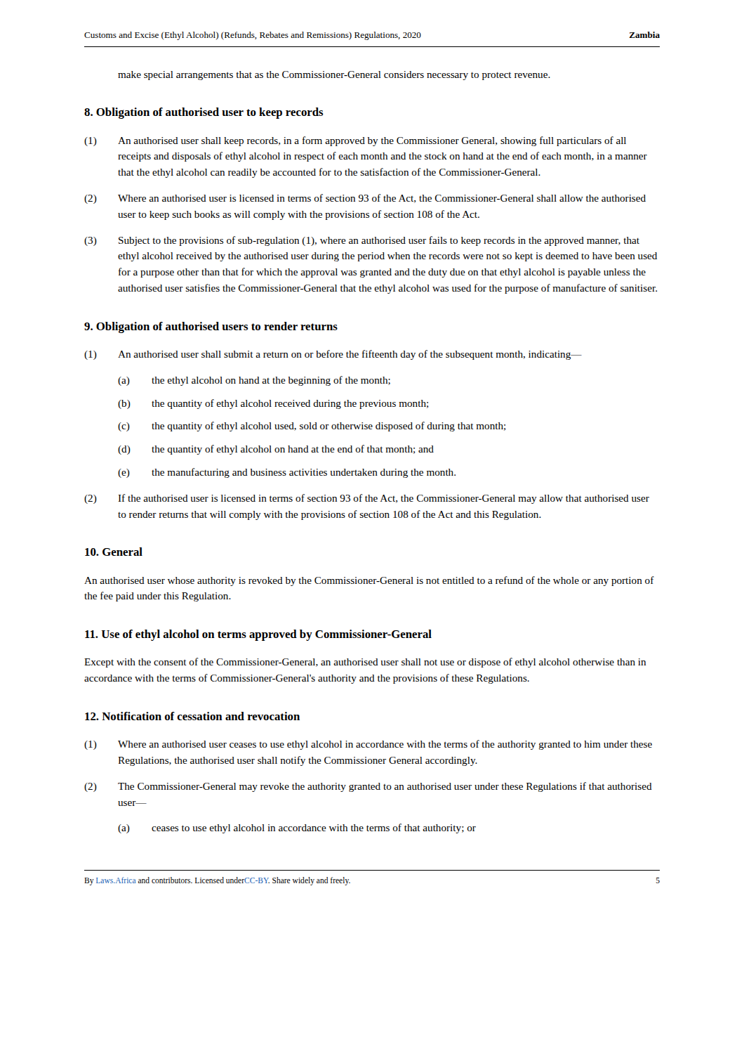Customs and Excise (Ethyl Alcohol) (Refunds, Rebates and Remissions) Regulations, 2020 Zambia
make special arrangements that as the Commissioner-General considers necessary to protect revenue.
8. Obligation of authorised user to keep records
(1) An authorised user shall keep records, in a form approved by the Commissioner General, showing full particulars of all receipts and disposals of ethyl alcohol in respect of each month and the stock on hand at the end of each month, in a manner that the ethyl alcohol can readily be accounted for to the satisfaction of the Commissioner-General.
(2) Where an authorised user is licensed in terms of section 93 of the Act, the Commissioner-General shall allow the authorised user to keep such books as will comply with the provisions of section 108 of the Act.
(3) Subject to the provisions of sub-regulation (1), where an authorised user fails to keep records in the approved manner, that ethyl alcohol received by the authorised user during the period when the records were not so kept is deemed to have been used for a purpose other than that for which the approval was granted and the duty due on that ethyl alcohol is payable unless the authorised user satisfies the Commissioner-General that the ethyl alcohol was used for the purpose of manufacture of sanitiser.
9. Obligation of authorised users to render returns
(1) An authorised user shall submit a return on or before the fifteenth day of the subsequent month, indicating—
(a) the ethyl alcohol on hand at the beginning of the month;
(b) the quantity of ethyl alcohol received during the previous month;
(c) the quantity of ethyl alcohol used, sold or otherwise disposed of during that month;
(d) the quantity of ethyl alcohol on hand at the end of that month; and
(e) the manufacturing and business activities undertaken during the month.
(2) If the authorised user is licensed in terms of section 93 of the Act, the Commissioner-General may allow that authorised user to render returns that will comply with the provisions of section 108 of the Act and this Regulation.
10. General
An authorised user whose authority is revoked by the Commissioner-General is not entitled to a refund of the whole or any portion of the fee paid under this Regulation.
11. Use of ethyl alcohol on terms approved by Commissioner-General
Except with the consent of the Commissioner-General, an authorised user shall not use or dispose of ethyl alcohol otherwise than in accordance with the terms of Commissioner-General's authority and the provisions of these Regulations.
12. Notification of cessation and revocation
(1) Where an authorised user ceases to use ethyl alcohol in accordance with the terms of the authority granted to him under these Regulations, the authorised user shall notify the Commissioner General accordingly.
(2) The Commissioner-General may revoke the authority granted to an authorised user under these Regulations if that authorised user—
(a) ceases to use ethyl alcohol in accordance with the terms of that authority; or
By Laws.Africa and contributors. Licensed underCC-BY. Share widely and freely. 5